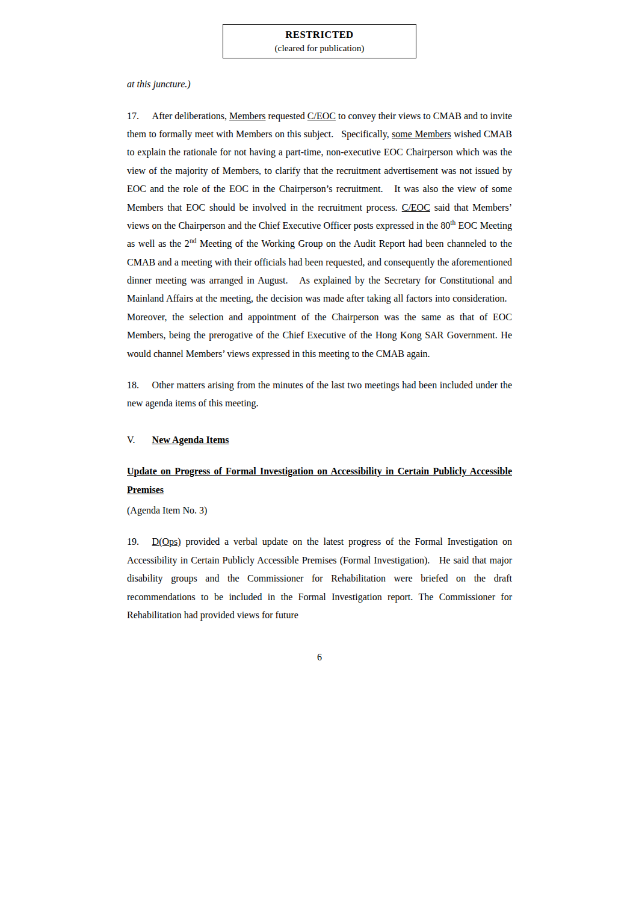RESTRICTED
(cleared for publication)
at this juncture.)
17. After deliberations, Members requested C/EOC to convey their views to CMAB and to invite them to formally meet with Members on this subject. Specifically, some Members wished CMAB to explain the rationale for not having a part-time, non-executive EOC Chairperson which was the view of the majority of Members, to clarify that the recruitment advertisement was not issued by EOC and the role of the EOC in the Chairperson’s recruitment. It was also the view of some Members that EOC should be involved in the recruitment process. C/EOC said that Members’ views on the Chairperson and the Chief Executive Officer posts expressed in the 80th EOC Meeting as well as the 2nd Meeting of the Working Group on the Audit Report had been channeled to the CMAB and a meeting with their officials had been requested, and consequently the aforementioned dinner meeting was arranged in August. As explained by the Secretary for Constitutional and Mainland Affairs at the meeting, the decision was made after taking all factors into consideration. Moreover, the selection and appointment of the Chairperson was the same as that of EOC Members, being the prerogative of the Chief Executive of the Hong Kong SAR Government. He would channel Members’ views expressed in this meeting to the CMAB again.
18. Other matters arising from the minutes of the last two meetings had been included under the new agenda items of this meeting.
V. New Agenda Items
Update on Progress of Formal Investigation on Accessibility in Certain Publicly Accessible Premises
(Agenda Item No. 3)
19. D(Ops) provided a verbal update on the latest progress of the Formal Investigation on Accessibility in Certain Publicly Accessible Premises (Formal Investigation). He said that major disability groups and the Commissioner for Rehabilitation were briefed on the draft recommendations to be included in the Formal Investigation report. The Commissioner for Rehabilitation had provided views for future
6